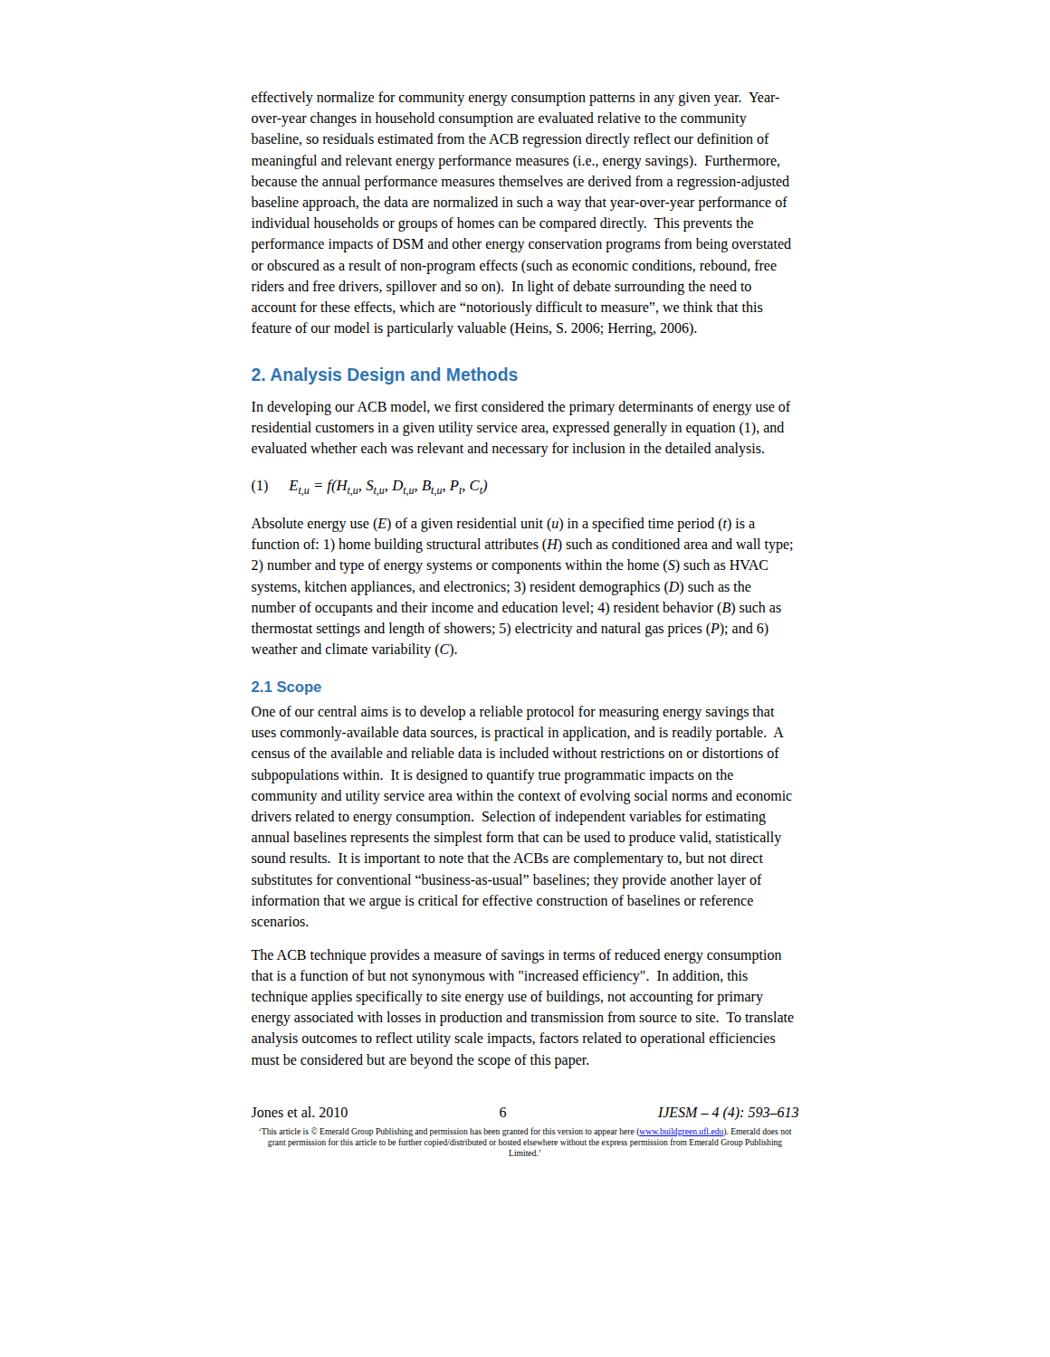effectively normalize for community energy consumption patterns in any given year. Year-over-year changes in household consumption are evaluated relative to the community baseline, so residuals estimated from the ACB regression directly reflect our definition of meaningful and relevant energy performance measures (i.e., energy savings). Furthermore, because the annual performance measures themselves are derived from a regression-adjusted baseline approach, the data are normalized in such a way that year-over-year performance of individual households or groups of homes can be compared directly. This prevents the performance impacts of DSM and other energy conservation programs from being overstated or obscured as a result of non-program effects (such as economic conditions, rebound, free riders and free drivers, spillover and so on). In light of debate surrounding the need to account for these effects, which are “notoriously difficult to measure”, we think that this feature of our model is particularly valuable (Heins, S. 2006; Herring, 2006).
2. Analysis Design and Methods
In developing our ACB model, we first considered the primary determinants of energy use of residential customers in a given utility service area, expressed generally in equation (1), and evaluated whether each was relevant and necessary for inclusion in the detailed analysis.
(1) Et,u = f(Ht,u, St,u, Dt,u, Bt,u, Pt, Ct)
Absolute energy use (E) of a given residential unit (u) in a specified time period (t) is a function of: 1) home building structural attributes (H) such as conditioned area and wall type; 2) number and type of energy systems or components within the home (S) such as HVAC systems, kitchen appliances, and electronics; 3) resident demographics (D) such as the number of occupants and their income and education level; 4) resident behavior (B) such as thermostat settings and length of showers; 5) electricity and natural gas prices (P); and 6) weather and climate variability (C).
2.1 Scope
One of our central aims is to develop a reliable protocol for measuring energy savings that uses commonly-available data sources, is practical in application, and is readily portable. A census of the available and reliable data is included without restrictions on or distortions of subpopulations within. It is designed to quantify true programmatic impacts on the community and utility service area within the context of evolving social norms and economic drivers related to energy consumption. Selection of independent variables for estimating annual baselines represents the simplest form that can be used to produce valid, statistically sound results. It is important to note that the ACBs are complementary to, but not direct substitutes for conventional “business-as-usual” baselines; they provide another layer of information that we argue is critical for effective construction of baselines or reference scenarios.
The ACB technique provides a measure of savings in terms of reduced energy consumption that is a function of but not synonymous with "increased efficiency". In addition, this technique applies specifically to site energy use of buildings, not accounting for primary energy associated with losses in production and transmission from source to site. To translate analysis outcomes to reflect utility scale impacts, factors related to operational efficiencies must be considered but are beyond the scope of this paper.
Jones et al. 2010
6
IJESM – 4 (4): 593–613
‘This article is © Emerald Group Publishing and permission has been granted for this version to appear here (www.buildgreen.ufl.edu). Emerald does not grant permission for this article to be further copied/distributed or hosted elsewhere without the express permission from Emerald Group Publishing Limited.’